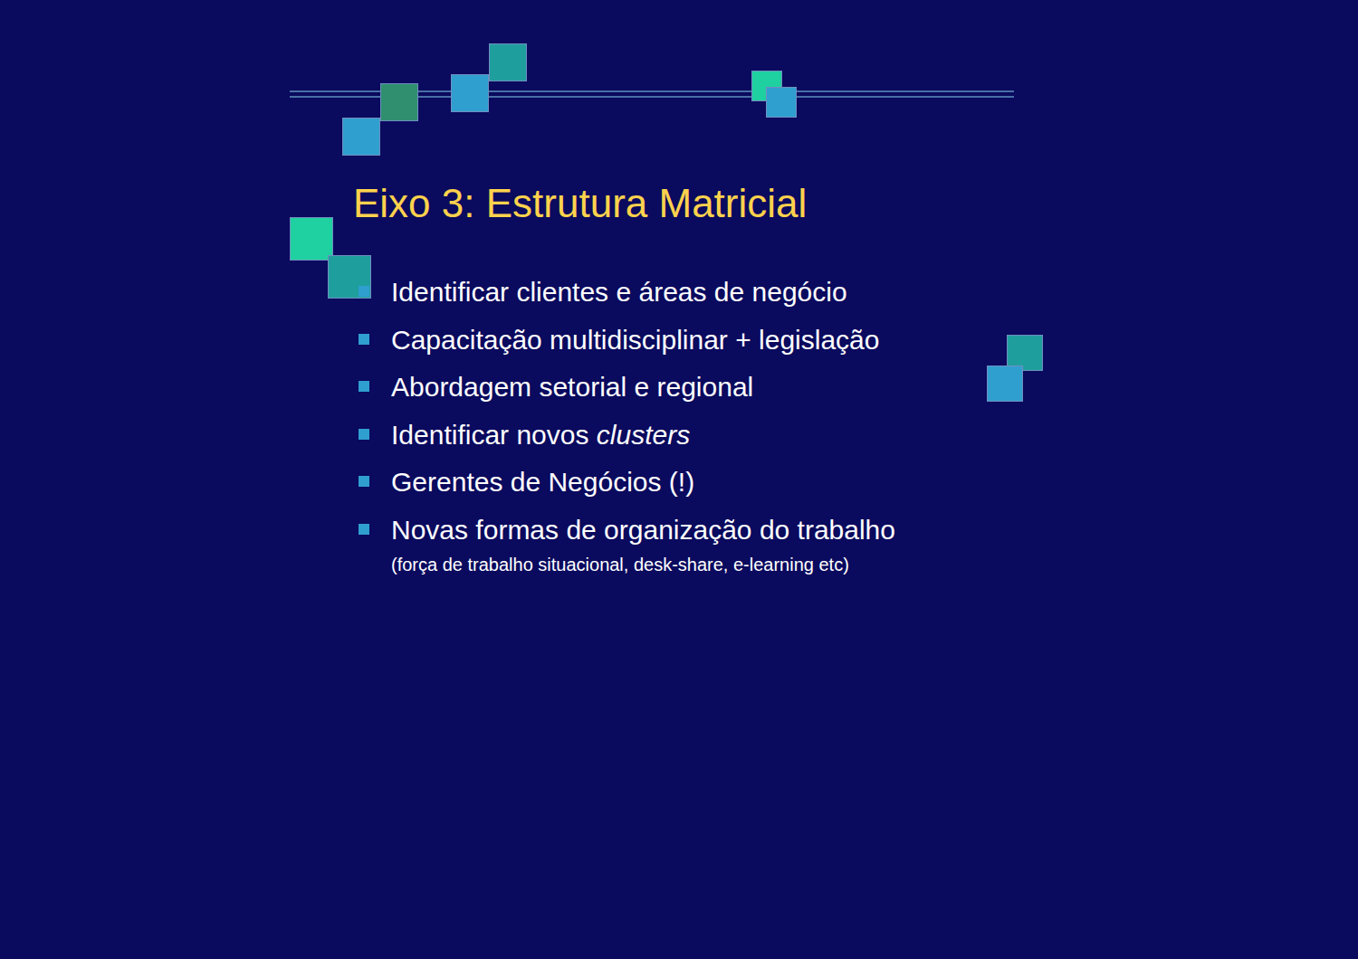Eixo 3: Estrutura Matricial
Identificar clientes e áreas de negócio
Capacitação multidisciplinar + legislação
Abordagem setorial e regional
Identificar novos clusters
Gerentes de Negócios (!)
Novas formas de organização do trabalho (força de trabalho situacional, desk-share, e-learning etc)